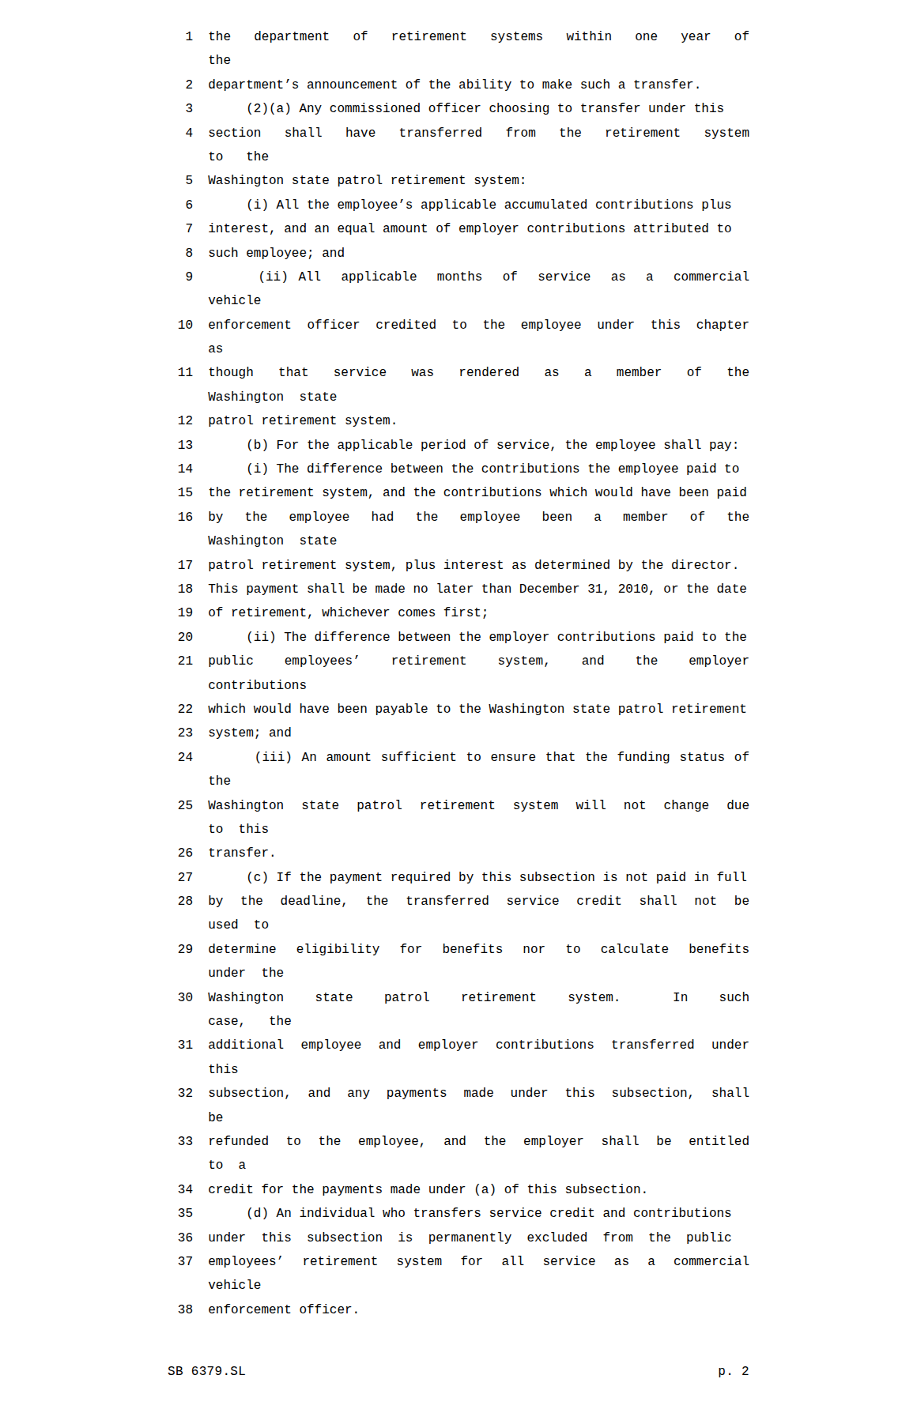the department of retirement systems within one year of the
department’s announcement of the ability to make such a transfer.
(2)(a) Any commissioned officer choosing to transfer under this
section shall have transferred from the retirement system to the
Washington state patrol retirement system:
(i) All the employee’s applicable accumulated contributions plus
interest, and an equal amount of employer contributions attributed to
such employee; and
(ii) All applicable months of service as a commercial vehicle
enforcement officer credited to the employee under this chapter as
though that service was rendered as a member of the Washington state
patrol retirement system.
(b) For the applicable period of service, the employee shall pay:
(i) The difference between the contributions the employee paid to
the retirement system, and the contributions which would have been paid
by the employee had the employee been a member of the Washington state
patrol retirement system, plus interest as determined by the director.
This payment shall be made no later than December 31, 2010, or the date
of retirement, whichever comes first;
(ii) The difference between the employer contributions paid to the
public employees’ retirement system, and the employer contributions
which would have been payable to the Washington state patrol retirement
system; and
(iii) An amount sufficient to ensure that the funding status of the
Washington state patrol retirement system will not change due to this
transfer.
(c) If the payment required by this subsection is not paid in full
by the deadline, the transferred service credit shall not be used to
determine eligibility for benefits nor to calculate benefits under the
Washington state patrol retirement system. In such case, the
additional employee and employer contributions transferred under this
subsection, and any payments made under this subsection, shall be
refunded to the employee, and the employer shall be entitled to a
credit for the payments made under (a) of this subsection.
(d) An individual who transfers service credit and contributions
under this subsection is permanently excluded from the public
employees’ retirement system for all service as a commercial vehicle
enforcement officer.
SB 6379.SL p. 2